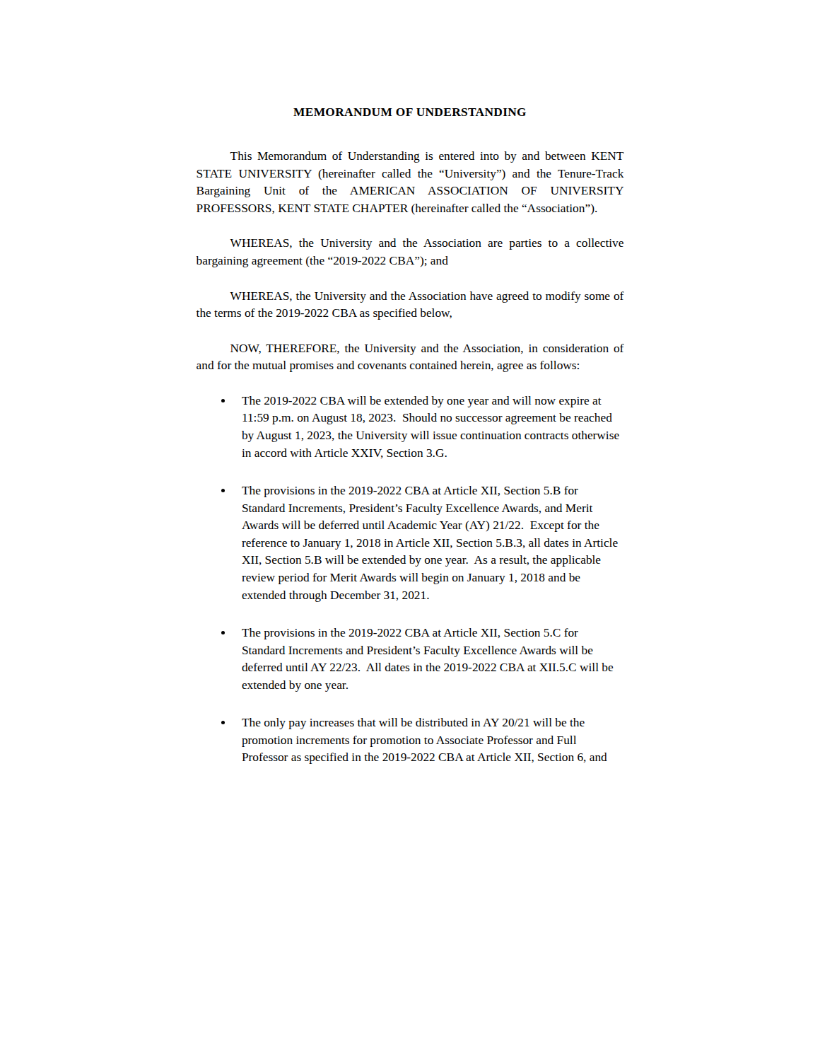MEMORANDUM OF UNDERSTANDING
This Memorandum of Understanding is entered into by and between KENT STATE UNIVERSITY (hereinafter called the “University”) and the Tenure-Track Bargaining Unit of the AMERICAN ASSOCIATION OF UNIVERSITY PROFESSORS, KENT STATE CHAPTER (hereinafter called the “Association”).
WHEREAS, the University and the Association are parties to a collective bargaining agreement (the “2019-2022 CBA”); and
WHEREAS, the University and the Association have agreed to modify some of the terms of the 2019-2022 CBA as specified below,
NOW, THEREFORE, the University and the Association, in consideration of and for the mutual promises and covenants contained herein, agree as follows:
The 2019-2022 CBA will be extended by one year and will now expire at 11:59 p.m. on August 18, 2023. Should no successor agreement be reached by August 1, 2023, the University will issue continuation contracts otherwise in accord with Article XXIV, Section 3.G.
The provisions in the 2019-2022 CBA at Article XII, Section 5.B for Standard Increments, President’s Faculty Excellence Awards, and Merit Awards will be deferred until Academic Year (AY) 21/22. Except for the reference to January 1, 2018 in Article XII, Section 5.B.3, all dates in Article XII, Section 5.B will be extended by one year. As a result, the applicable review period for Merit Awards will begin on January 1, 2018 and be extended through December 31, 2021.
The provisions in the 2019-2022 CBA at Article XII, Section 5.C for Standard Increments and President’s Faculty Excellence Awards will be deferred until AY 22/23. All dates in the 2019-2022 CBA at XII.5.C will be extended by one year.
The only pay increases that will be distributed in AY 20/21 will be the promotion increments for promotion to Associate Professor and Full Professor as specified in the 2019-2022 CBA at Article XII, Section 6, and